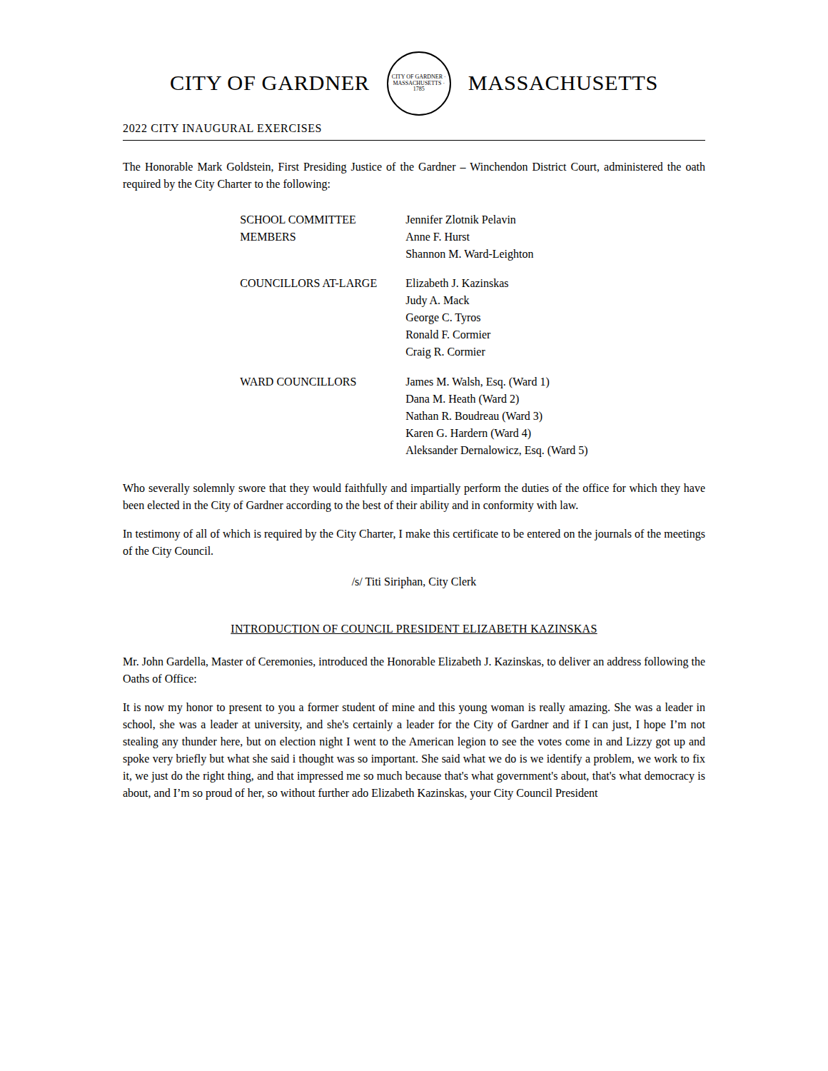CITY OF GARDNER
CITY OF GARDNER · MASSACHUSETTS · 1785
MASSACHUSETTS
2022 CITY INAUGURAL EXERCISES
The Honorable Mark Goldstein, First Presiding Justice of the Gardner – Winchendon District Court, administered the oath required by the City Charter to the following:
| SCHOOL COMMITTEE MEMBERS | Jennifer Zlotnik Pelavin Anne F. Hurst Shannon M. Ward-Leighton |
| COUNCILLORS AT-LARGE | Elizabeth J. Kazinskas Judy A. Mack George C. Tyros Ronald F. Cormier Craig R. Cormier |
| WARD COUNCILLORS | James M. Walsh, Esq. (Ward 1) Dana M. Heath (Ward 2) Nathan R. Boudreau (Ward 3) Karen G. Hardern (Ward 4) Aleksander Dernalowicz, Esq. (Ward 5) |
Who severally solemnly swore that they would faithfully and impartially perform the duties of the office for which they have been elected in the City of Gardner according to the best of their ability and in conformity with law.
In testimony of all of which is required by the City Charter, I make this certificate to be entered on the journals of the meetings of the City Council.
/s/ Titi Siriphan, City Clerk
INTRODUCTION OF COUNCIL PRESIDENT ELIZABETH KAZINSKAS
Mr. John Gardella, Master of Ceremonies, introduced the Honorable Elizabeth J. Kazinskas, to deliver an address following the Oaths of Office:
It is now my honor to present to you a former student of mine and this young woman is really amazing. She was a leader in school, she was a leader at university, and she's certainly a leader for the City of Gardner and if I can just, I hope I’m not stealing any thunder here, but on election night I went to the American legion to see the votes come in and Lizzy got up and spoke very briefly but what she said i thought was so important. She said what we do is we identify a problem, we work to fix it, we just do the right thing, and that impressed me so much because that's what government's about, that's what democracy is about, and I’m so proud of her, so without further ado Elizabeth Kazinskas, your City Council President